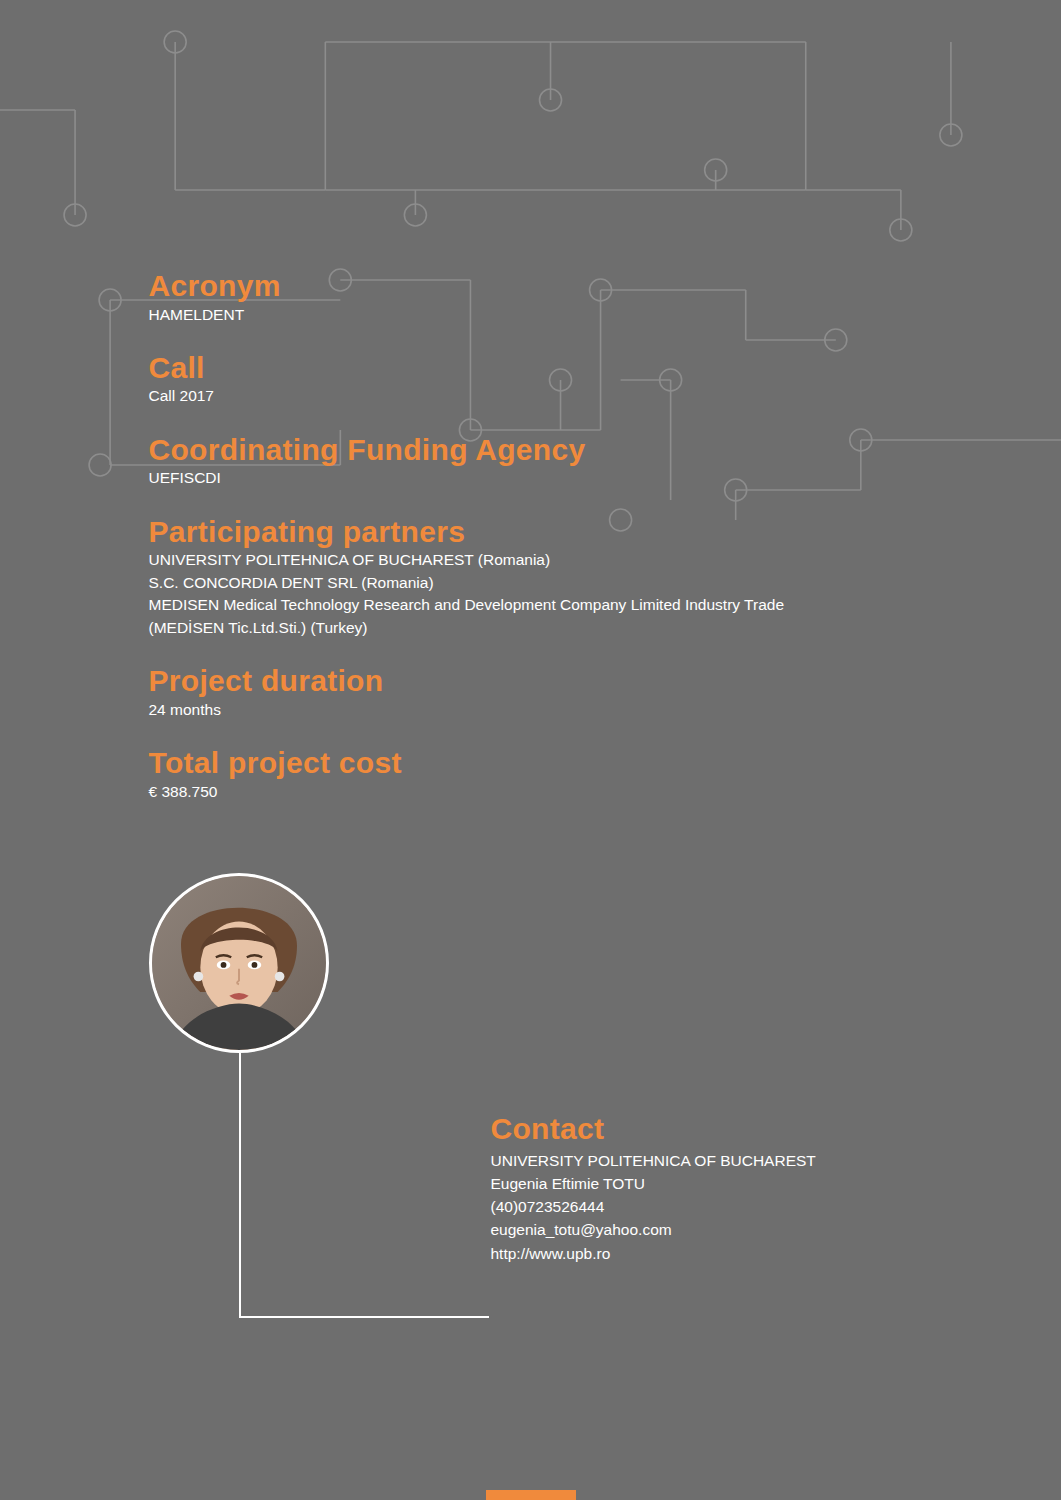Acronym
HAMELDENT
Call
Call 2017
Coordinating Funding Agency
UEFISCDI
Participating partners
UNIVERSITY POLITEHNICA OF BUCHAREST (Romania)
S.C. CONCORDIA DENT SRL (Romania)
MEDISEN Medical Technology Research and Development Company Limited Industry Trade (MEDİSEN Tic.Ltd.Sti.) (Turkey)
Project duration
24 months
Total project cost
€ 388.750
Contact
UNIVERSITY POLITEHNICA OF BUCHAREST
Eugenia Eftimie TOTU
(40)0723526444
eugenia_totu@yahoo.com
http://www.upb.ro